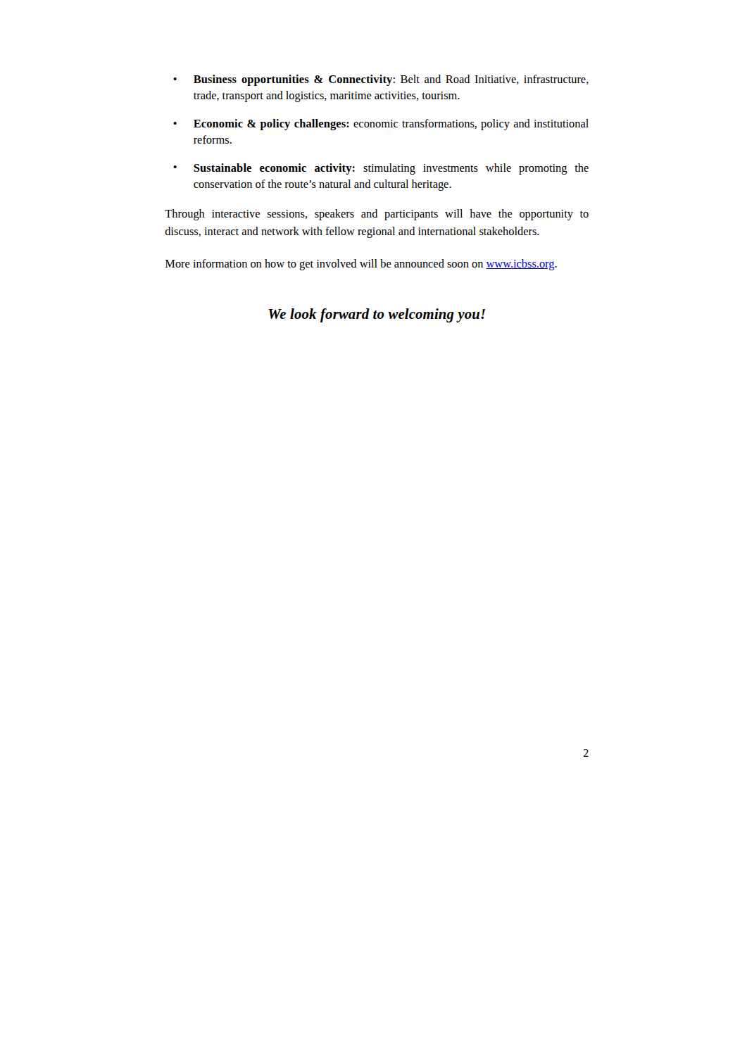Business opportunities & Connectivity: Belt and Road Initiative, infrastructure, trade, transport and logistics, maritime activities, tourism.
Economic & policy challenges: economic transformations, policy and institutional reforms.
Sustainable economic activity: stimulating investments while promoting the conservation of the route’s natural and cultural heritage.
Through interactive sessions, speakers and participants will have the opportunity to discuss, interact and network with fellow regional and international stakeholders.
More information on how to get involved will be announced soon on www.icbss.org.
We look forward to welcoming you!
2